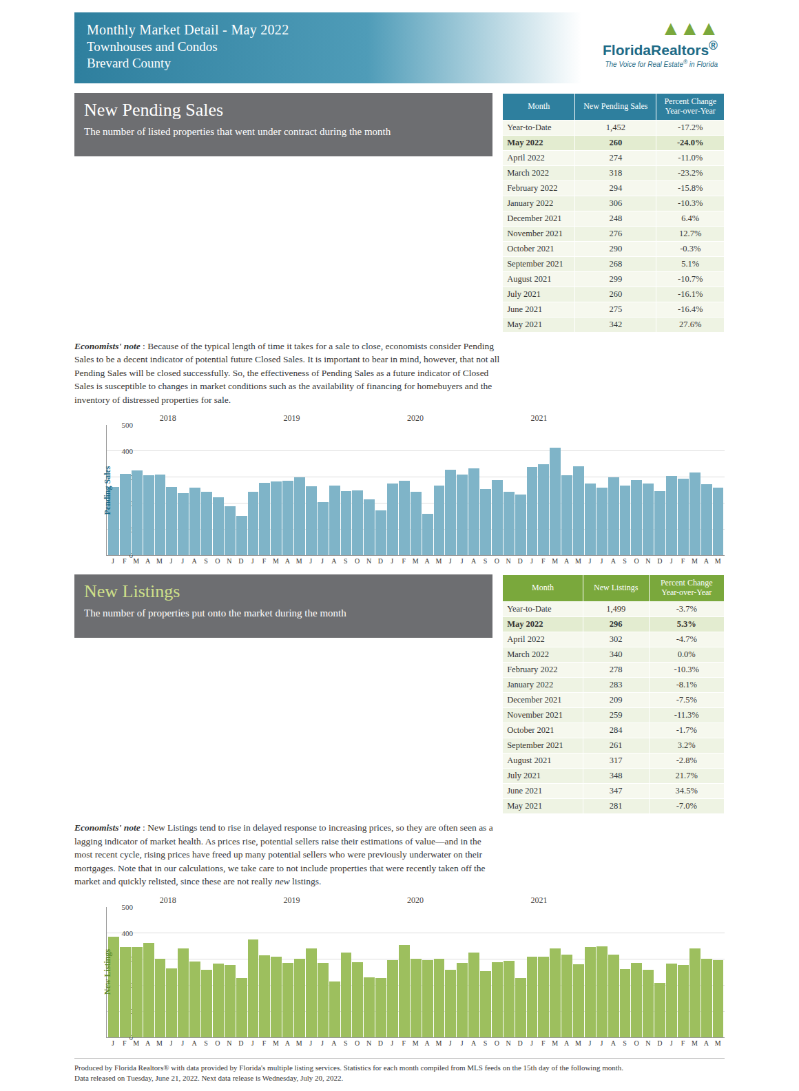Monthly Market Detail - May 2022
Townhouses and Condos
Brevard County
▲▲▲
FloridaRealtors®
The Voice for Real Estate® in Florida
New Pending Sales
The number of listed properties that went under contract during the month
| Month | New Pending Sales | Percent Change Year-over-Year |
| --- | --- | --- |
| Year-to-Date | 1,452 | -17.2% |
| May 2022 | 260 | -24.0% |
| April 2022 | 274 | -11.0% |
| March 2022 | 318 | -23.2% |
| February 2022 | 294 | -15.8% |
| January 2022 | 306 | -10.3% |
| December 2021 | 248 | 6.4% |
| November 2021 | 276 | 12.7% |
| October 2021 | 290 | -0.3% |
| September 2021 | 268 | 5.1% |
| August 2021 | 299 | -10.7% |
| July 2021 | 260 | -16.1% |
| June 2021 | 275 | -16.4% |
| May 2021 | 342 | 27.6% |
Economists' note : Because of the typical length of time it takes for a sale to close, economists consider Pending Sales to be a decent indicator of potential future Closed Sales. It is important to bear in mind, however, that not all Pending Sales will be closed successfully. So, the effectiveness of Pending Sales as a future indicator of Closed Sales is susceptible to changes in market conditions such as the availability of financing for homebuyers and the inventory of distressed properties for sale.
2018201920202021
500 400 300 200 100 0
Pending Sales
JFMAMJJASOND JFMAMJJASOND JFMAMJJASOND JFMAMJJASOND JFMAM
New Listings
The number of properties put onto the market during the month
| Month | New Listings | Percent Change Year-over-Year |
| --- | --- | --- |
| Year-to-Date | 1,499 | -3.7% |
| May 2022 | 296 | 5.3% |
| April 2022 | 302 | -4.7% |
| March 2022 | 340 | 0.0% |
| February 2022 | 278 | -10.3% |
| January 2022 | 283 | -8.1% |
| December 2021 | 209 | -7.5% |
| November 2021 | 259 | -11.3% |
| October 2021 | 284 | -1.7% |
| September 2021 | 261 | 3.2% |
| August 2021 | 317 | -2.8% |
| July 2021 | 348 | 21.7% |
| June 2021 | 347 | 34.5% |
| May 2021 | 281 | -7.0% |
Economists' note : New Listings tend to rise in delayed response to increasing prices, so they are often seen as a lagging indicator of market health. As prices rise, potential sellers raise their estimations of value—and in the most recent cycle, rising prices have freed up many potential sellers who were previously underwater on their mortgages. Note that in our calculations, we take care to not include properties that were recently taken off the market and quickly relisted, since these are not really new listings.
2018201920202021
500 400 300 200 100 0
New Listings
JFMAMJJASOND JFMAMJJASOND JFMAMJJASOND JFMAMJJASOND JFMAM
Produced by Florida Realtors® with data provided by Florida's multiple listing services. Statistics for each month compiled from MLS feeds on the 15th day of the following month.
Data released on Tuesday, June 21, 2022. Next data release is Wednesday, July 20, 2022.